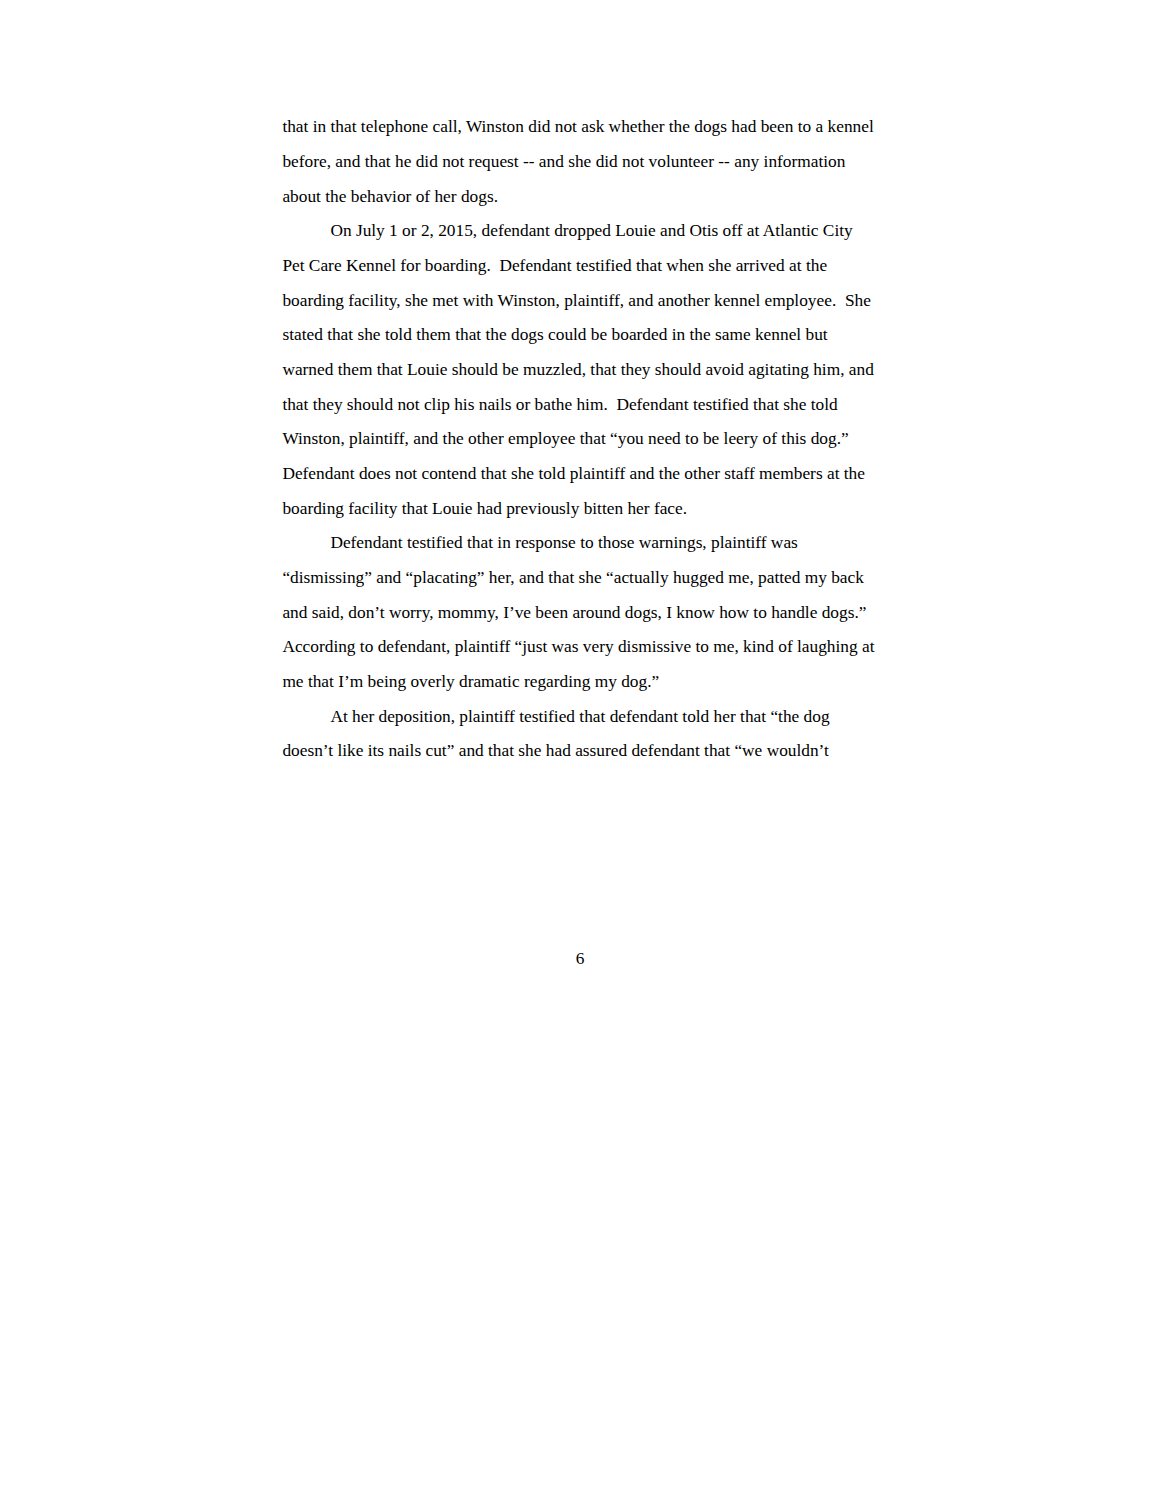that in that telephone call, Winston did not ask whether the dogs had been to a kennel before, and that he did not request -- and she did not volunteer -- any information about the behavior of her dogs.
On July 1 or 2, 2015, defendant dropped Louie and Otis off at Atlantic City Pet Care Kennel for boarding. Defendant testified that when she arrived at the boarding facility, she met with Winston, plaintiff, and another kennel employee. She stated that she told them that the dogs could be boarded in the same kennel but warned them that Louie should be muzzled, that they should avoid agitating him, and that they should not clip his nails or bathe him. Defendant testified that she told Winston, plaintiff, and the other employee that “you need to be leery of this dog.” Defendant does not contend that she told plaintiff and the other staff members at the boarding facility that Louie had previously bitten her face.
Defendant testified that in response to those warnings, plaintiff was “dismissing” and “placating” her, and that she “actually hugged me, patted my back and said, don’t worry, mommy, I’ve been around dogs, I know how to handle dogs.” According to defendant, plaintiff “just was very dismissive to me, kind of laughing at me that I’m being overly dramatic regarding my dog.”
At her deposition, plaintiff testified that defendant told her that “the dog doesn’t like its nails cut” and that she had assured defendant that “we wouldn’t
6